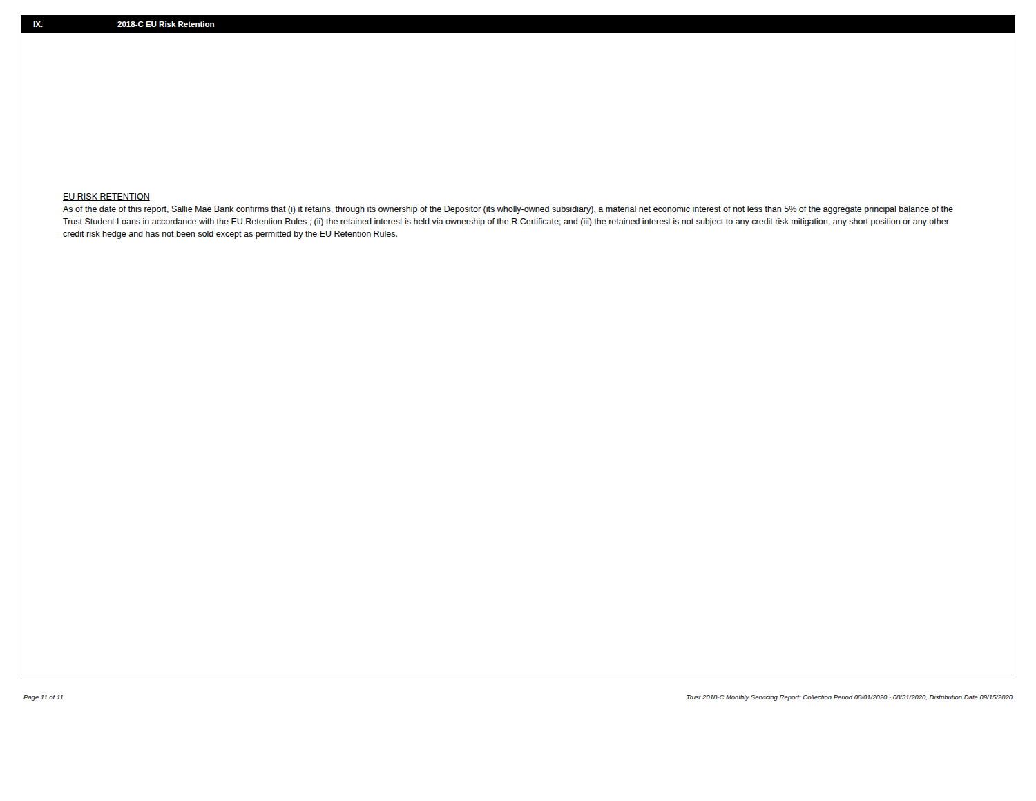IX.
2018-C EU Risk Retention
EU RISK RETENTION
As of the date of this report, Sallie Mae Bank confirms that (i) it retains, through its ownership of the Depositor (its wholly-owned subsidiary), a material net economic interest of not less than 5% of the aggregate principal balance of the Trust Student Loans in accordance with the EU Retention Rules ; (ii) the retained interest is held via ownership of the R Certificate; and (iii) the retained interest is not subject to any credit risk mitigation, any short position or any other credit risk hedge and has not been sold except as permitted by the EU Retention Rules.
Page 11 of 11
Trust 2018-C Monthly Servicing Report: Collection Period 08/01/2020 - 08/31/2020, Distribution Date 09/15/2020